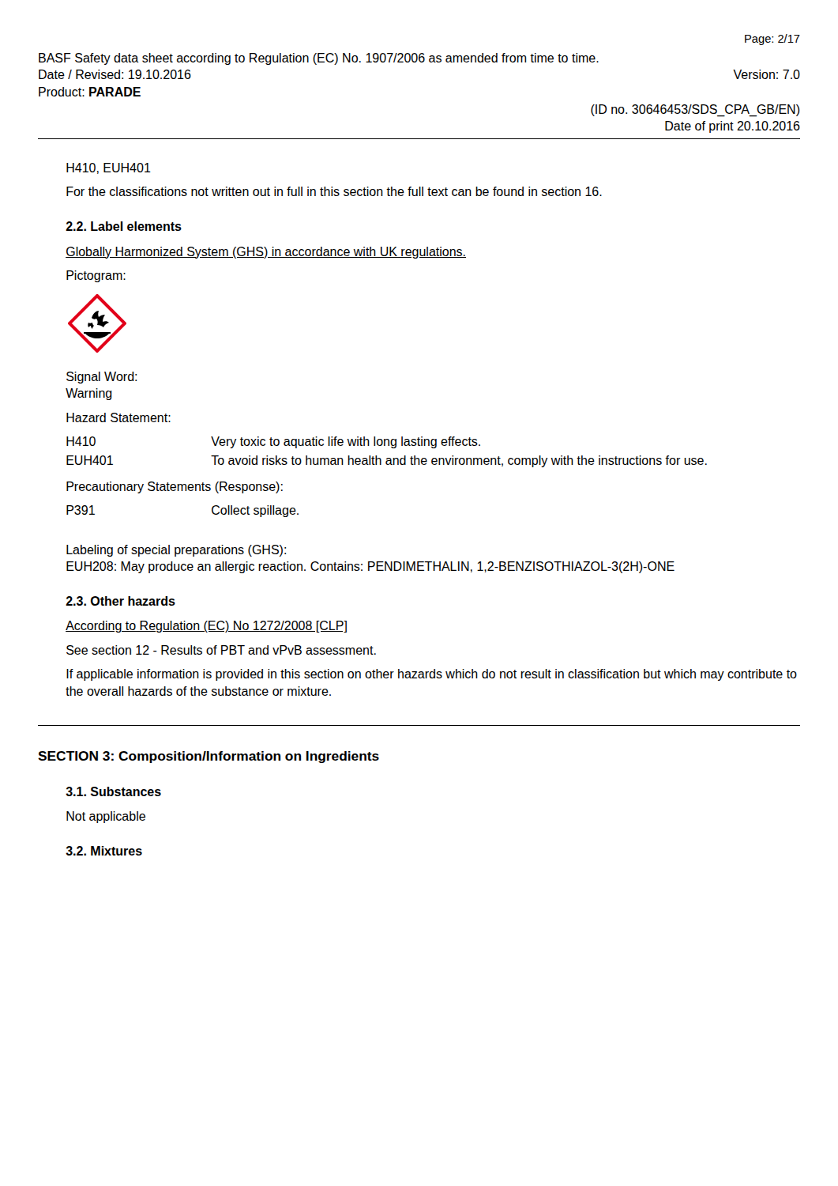Page: 2/17
BASF Safety data sheet according to Regulation (EC) No. 1907/2006 as amended from time to time.
Date / Revised: 19.10.2016 Version: 7.0
Product: PARADE
(ID no. 30646453/SDS_CPA_GB/EN)
Date of print 20.10.2016
H410, EUH401
For the classifications not written out in full in this section the full text can be found in section 16.
2.2. Label elements
Globally Harmonized System (GHS) in accordance with UK regulations.
Pictogram:
Signal Word:
Warning
Hazard Statement:
| H410 | Very toxic to aquatic life with long lasting effects. |
| EUH401 | To avoid risks to human health and the environment, comply with the instructions for use. |
Precautionary Statements (Response):
| P391 | Collect spillage. |
Labeling of special preparations (GHS):
EUH208: May produce an allergic reaction. Contains: PENDIMETHALIN, 1,2-BENZISOTHIAZOL-3(2H)-ONE
2.3. Other hazards
According to Regulation (EC) No 1272/2008 [CLP]
See section 12 - Results of PBT and vPvB assessment.
If applicable information is provided in this section on other hazards which do not result in classification but which may contribute to the overall hazards of the substance or mixture.
SECTION 3: Composition/Information on Ingredients
3.1. Substances
Not applicable
3.2. Mixtures